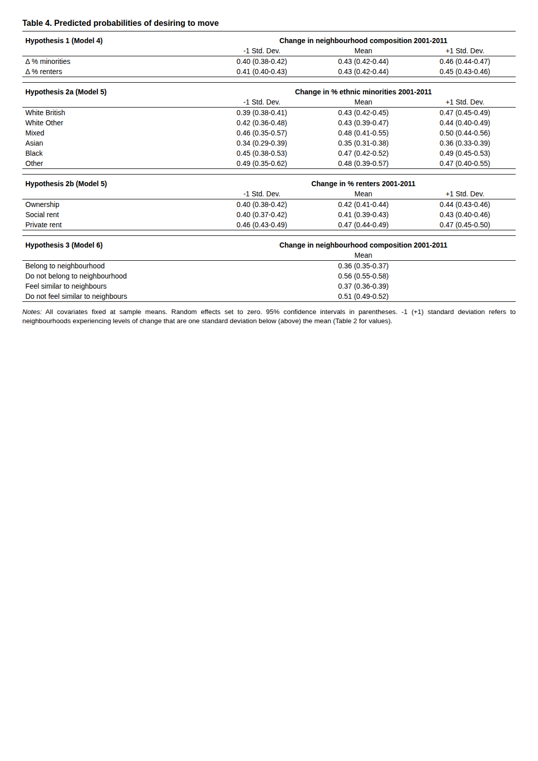Table 4. Predicted probabilities of desiring to move
| Hypothesis 1 (Model 4) | Change in neighbourhood composition 2001-2011 |
| --- | --- |
| | -1 Std. Dev. | Mean | +1 Std. Dev. |
| Δ % minorities | 0.40 (0.38-0.42) | 0.43 (0.42-0.44) | 0.46 (0.44-0.47) |
| Δ % renters | 0.41 (0.40-0.43) | 0.43 (0.42-0.44) | 0.45 (0.43-0.46) |
| Hypothesis 2a (Model 5) | Change in % ethnic minorities 2001-2011 |
| | -1 Std. Dev. | Mean | +1 Std. Dev. |
| White British | 0.39 (0.38-0.41) | 0.43 (0.42-0.45) | 0.47 (0.45-0.49) |
| White Other | 0.42 (0.36-0.48) | 0.43 (0.39-0.47) | 0.44 (0.40-0.49) |
| Mixed | 0.46 (0.35-0.57) | 0.48 (0.41-0.55) | 0.50 (0.44-0.56) |
| Asian | 0.34 (0.29-0.39) | 0.35 (0.31-0.38) | 0.36 (0.33-0.39) |
| Black | 0.45 (0.38-0.53) | 0.47 (0.42-0.52) | 0.49 (0.45-0.53) |
| Other | 0.49 (0.35-0.62) | 0.48 (0.39-0.57) | 0.47 (0.40-0.55) |
| Hypothesis 2b (Model 5) | Change in % renters 2001-2011 |
| | -1 Std. Dev. | Mean | +1 Std. Dev. |
| Ownership | 0.40 (0.38-0.42) | 0.42 (0.41-0.44) | 0.44 (0.43-0.46) |
| Social rent | 0.40 (0.37-0.42) | 0.41 (0.39-0.43) | 0.43 (0.40-0.46) |
| Private rent | 0.46 (0.43-0.49) | 0.47 (0.44-0.49) | 0.47 (0.45-0.50) |
| Hypothesis 3 (Model 6) | Change in neighbourhood composition 2001-2011 |
| | Mean |
| Belong to neighbourhood | 0.36 (0.35-0.37) |
| Do not belong to neighbourhood | 0.56 (0.55-0.58) |
| Feel similar to neighbours | 0.37 (0.36-0.39) |
| Do not feel similar to neighbours | 0.51 (0.49-0.52) |
Notes: All covariates fixed at sample means. Random effects set to zero. 95% confidence intervals in parentheses. -1 (+1) standard deviation refers to neighbourhoods experiencing levels of change that are one standard deviation below (above) the mean (Table 2 for values).